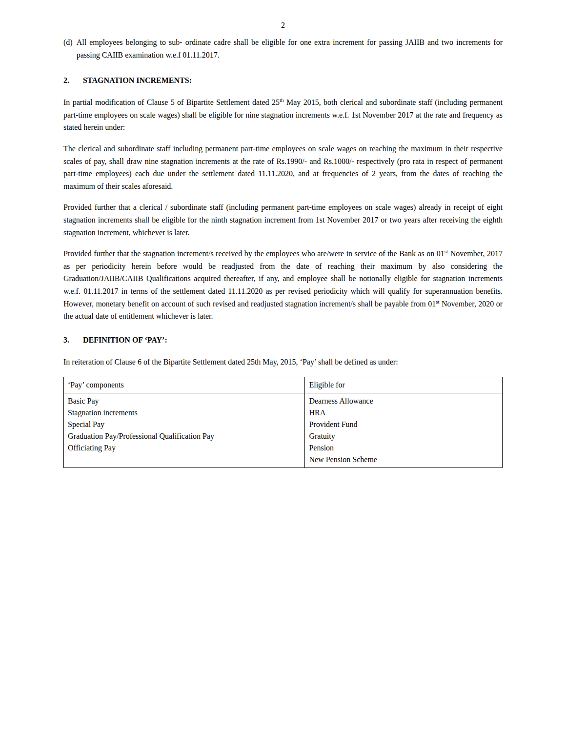2
(d) All employees belonging to sub- ordinate cadre shall be eligible for one extra increment for passing JAIIB and two increments for passing CAIIB examination w.e.f 01.11.2017.
2. STAGNATION INCREMENTS:
In partial modification of Clause 5 of Bipartite Settlement dated 25th May 2015, both clerical and subordinate staff (including permanent part-time employees on scale wages) shall be eligible for nine stagnation increments w.e.f. 1st November 2017 at the rate and frequency as stated herein under:
The clerical and subordinate staff including permanent part-time employees on scale wages on reaching the maximum in their respective scales of pay, shall draw nine stagnation increments at the rate of Rs.1990/- and Rs.1000/- respectively (pro rata in respect of permanent part-time employees) each due under the settlement dated 11.11.2020, and at frequencies of 2 years, from the dates of reaching the maximum of their scales aforesaid.
Provided further that a clerical / subordinate staff (including permanent part-time employees on scale wages) already in receipt of eight stagnation increments shall be eligible for the ninth stagnation increment from 1st November 2017 or two years after receiving the eighth stagnation increment, whichever is later.
Provided further that the stagnation increment/s received by the employees who are/were in service of the Bank as on 01st November, 2017 as per periodicity herein before would be readjusted from the date of reaching their maximum by also considering the Graduation/JAIIB/CAIIB Qualifications acquired thereafter, if any, and employee shall be notionally eligible for stagnation increments w.e.f. 01.11.2017 in terms of the settlement dated 11.11.2020 as per revised periodicity which will qualify for superannuation benefits. However, monetary benefit on account of such revised and readjusted stagnation increment/s shall be payable from 01st November, 2020 or the actual date of entitlement whichever is later.
3. DEFINITION OF ‘PAY’:
In reiteration of Clause 6 of the Bipartite Settlement dated 25th May, 2015, ‘Pay’ shall be defined as under:
| ‘Pay’ components | Eligible for |
| Basic Pay Stagnation increments Special Pay Graduation Pay/Professional Qualification Pay Officiating Pay | Dearness Allowance HRA Provident Fund Gratuity Pension New Pension Scheme |